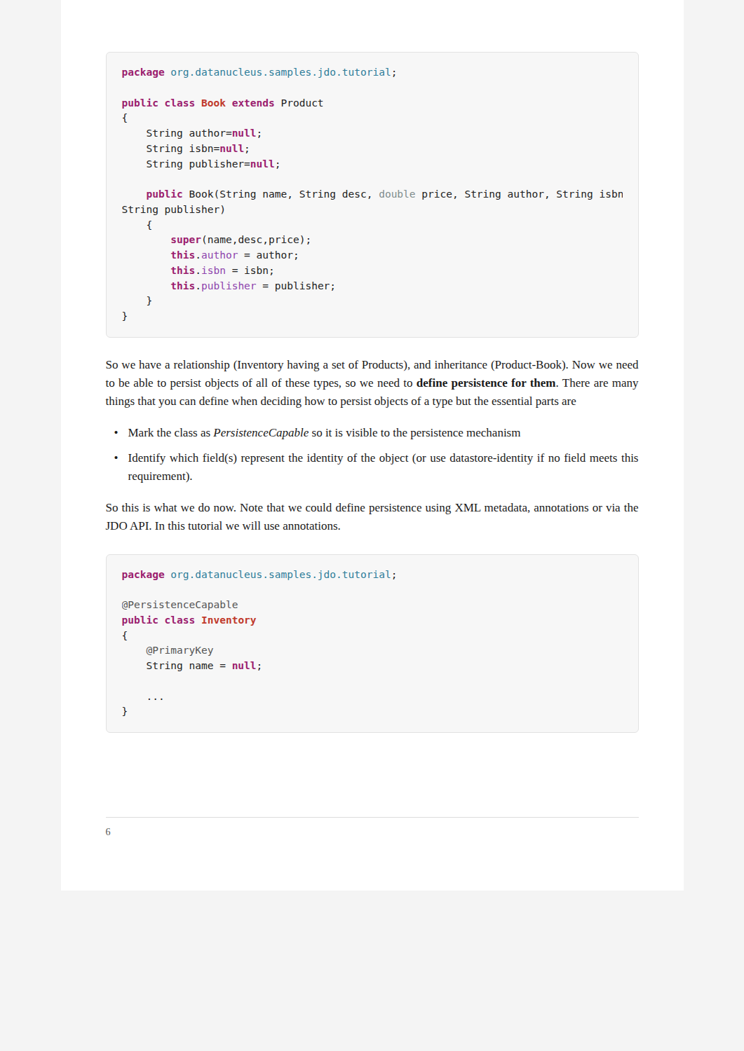package org.datanucleus.samples.jdo.tutorial;

public class Book extends Product
{
    String author=null;
    String isbn=null;
    String publisher=null;

    public Book(String name, String desc, double price, String author, String isbn,
String publisher)
    {
        super(name,desc,price);
        this.author = author;
        this.isbn = isbn;
        this.publisher = publisher;
    }
}
So we have a relationship (Inventory having a set of Products), and inheritance (Product-Book). Now we need to be able to persist objects of all of these types, so we need to define persistence for them. There are many things that you can define when deciding how to persist objects of a type but the essential parts are
Mark the class as PersistenceCapable so it is visible to the persistence mechanism
Identify which field(s) represent the identity of the object (or use datastore-identity if no field meets this requirement).
So this is what we do now. Note that we could define persistence using XML metadata, annotations or via the JDO API. In this tutorial we will use annotations.
package org.datanucleus.samples.jdo.tutorial;

@PersistenceCapable
public class Inventory
{
    @PrimaryKey
    String name = null;

    ...
}
6